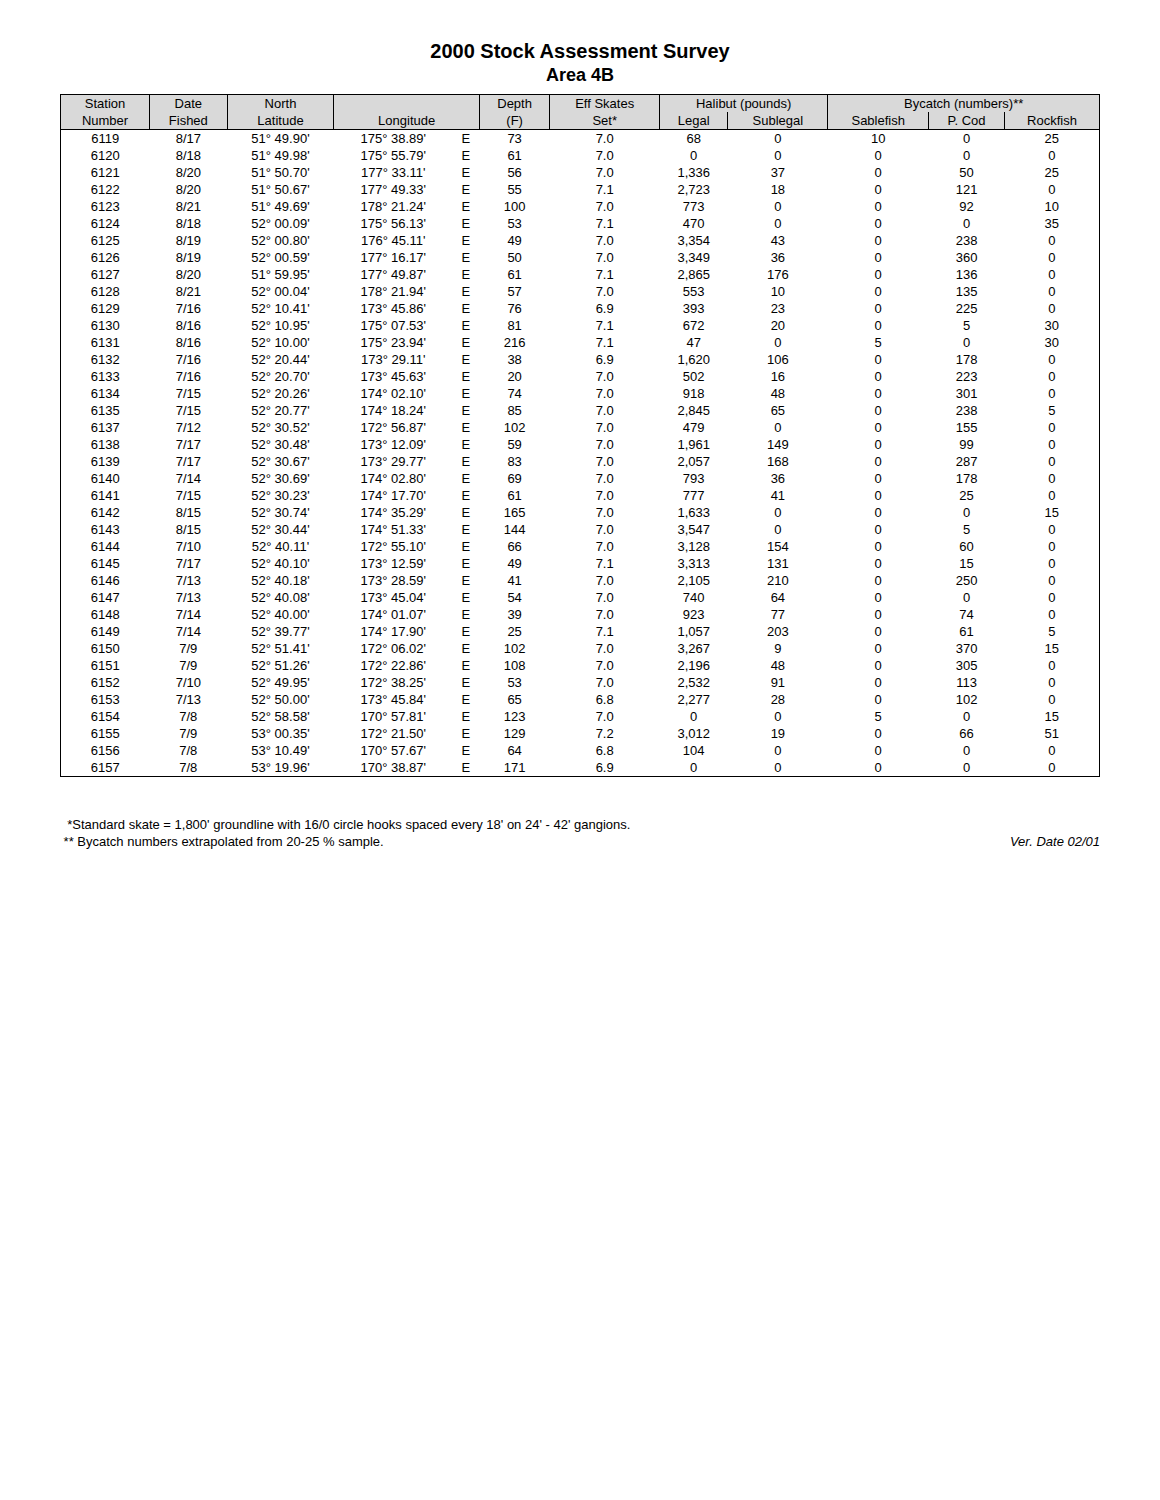2000 Stock Assessment Survey
Area 4B
| Station | Date | North | | Depth | Eff Skates | Halibut (pounds) | Bycatch (numbers)** |
| --- | --- | --- | --- | --- | --- | --- | --- |
| Number | Fished | Latitude | Longitude | (F) | Set* | Legal | Sublegal | Sablefish | P. Cod | Rockfish |
| 6119 | 8/17 | 51° 49.90' | 175° 38.89' | E | 73 | 7.0 | 68 | 0 | 10 | 0 | 25 |
| 6120 | 8/18 | 51° 49.98' | 175° 55.79' | E | 61 | 7.0 | 0 | 0 | 0 | 0 | 0 |
| 6121 | 8/20 | 51° 50.70' | 177° 33.11' | E | 56 | 7.0 | 1,336 | 37 | 0 | 50 | 25 |
| 6122 | 8/20 | 51° 50.67' | 177° 49.33' | E | 55 | 7.1 | 2,723 | 18 | 0 | 121 | 0 |
| 6123 | 8/21 | 51° 49.69' | 178° 21.24' | E | 100 | 7.0 | 773 | 0 | 0 | 92 | 10 |
| 6124 | 8/18 | 52° 00.09' | 175° 56.13' | E | 53 | 7.1 | 470 | 0 | 0 | 0 | 35 |
| 6125 | 8/19 | 52° 00.80' | 176° 45.11' | E | 49 | 7.0 | 3,354 | 43 | 0 | 238 | 0 |
| 6126 | 8/19 | 52° 00.59' | 177° 16.17' | E | 50 | 7.0 | 3,349 | 36 | 0 | 360 | 0 |
| 6127 | 8/20 | 51° 59.95' | 177° 49.87' | E | 61 | 7.1 | 2,865 | 176 | 0 | 136 | 0 |
| 6128 | 8/21 | 52° 00.04' | 178° 21.94' | E | 57 | 7.0 | 553 | 10 | 0 | 135 | 0 |
| 6129 | 7/16 | 52° 10.41' | 173° 45.86' | E | 76 | 6.9 | 393 | 23 | 0 | 225 | 0 |
| 6130 | 8/16 | 52° 10.95' | 175° 07.53' | E | 81 | 7.1 | 672 | 20 | 0 | 5 | 30 |
| 6131 | 8/16 | 52° 10.00' | 175° 23.94' | E | 216 | 7.1 | 47 | 0 | 5 | 0 | 30 |
| 6132 | 7/16 | 52° 20.44' | 173° 29.11' | E | 38 | 6.9 | 1,620 | 106 | 0 | 178 | 0 |
| 6133 | 7/16 | 52° 20.70' | 173° 45.63' | E | 20 | 7.0 | 502 | 16 | 0 | 223 | 0 |
| 6134 | 7/15 | 52° 20.26' | 174° 02.10' | E | 74 | 7.0 | 918 | 48 | 0 | 301 | 0 |
| 6135 | 7/15 | 52° 20.77' | 174° 18.24' | E | 85 | 7.0 | 2,845 | 65 | 0 | 238 | 5 |
| 6137 | 7/12 | 52° 30.52' | 172° 56.87' | E | 102 | 7.0 | 479 | 0 | 0 | 155 | 0 |
| 6138 | 7/17 | 52° 30.48' | 173° 12.09' | E | 59 | 7.0 | 1,961 | 149 | 0 | 99 | 0 |
| 6139 | 7/17 | 52° 30.67' | 173° 29.77' | E | 83 | 7.0 | 2,057 | 168 | 0 | 287 | 0 |
| 6140 | 7/14 | 52° 30.69' | 174° 02.80' | E | 69 | 7.0 | 793 | 36 | 0 | 178 | 0 |
| 6141 | 7/15 | 52° 30.23' | 174° 17.70' | E | 61 | 7.0 | 777 | 41 | 0 | 25 | 0 |
| 6142 | 8/15 | 52° 30.74' | 174° 35.29' | E | 165 | 7.0 | 1,633 | 0 | 0 | 0 | 15 |
| 6143 | 8/15 | 52° 30.44' | 174° 51.33' | E | 144 | 7.0 | 3,547 | 0 | 0 | 5 | 0 |
| 6144 | 7/10 | 52° 40.11' | 172° 55.10' | E | 66 | 7.0 | 3,128 | 154 | 0 | 60 | 0 |
| 6145 | 7/17 | 52° 40.10' | 173° 12.59' | E | 49 | 7.1 | 3,313 | 131 | 0 | 15 | 0 |
| 6146 | 7/13 | 52° 40.18' | 173° 28.59' | E | 41 | 7.0 | 2,105 | 210 | 0 | 250 | 0 |
| 6147 | 7/13 | 52° 40.08' | 173° 45.04' | E | 54 | 7.0 | 740 | 64 | 0 | 0 | 0 |
| 6148 | 7/14 | 52° 40.00' | 174° 01.07' | E | 39 | 7.0 | 923 | 77 | 0 | 74 | 0 |
| 6149 | 7/14 | 52° 39.77' | 174° 17.90' | E | 25 | 7.1 | 1,057 | 203 | 0 | 61 | 5 |
| 6150 | 7/9 | 52° 51.41' | 172° 06.02' | E | 102 | 7.0 | 3,267 | 9 | 0 | 370 | 15 |
| 6151 | 7/9 | 52° 51.26' | 172° 22.86' | E | 108 | 7.0 | 2,196 | 48 | 0 | 305 | 0 |
| 6152 | 7/10 | 52° 49.95' | 172° 38.25' | E | 53 | 7.0 | 2,532 | 91 | 0 | 113 | 0 |
| 6153 | 7/13 | 52° 50.00' | 173° 45.84' | E | 65 | 6.8 | 2,277 | 28 | 0 | 102 | 0 |
| 6154 | 7/8 | 52° 58.58' | 170° 57.81' | E | 123 | 7.0 | 0 | 0 | 5 | 0 | 15 |
| 6155 | 7/9 | 53° 00.35' | 172° 21.50' | E | 129 | 7.2 | 3,012 | 19 | 0 | 66 | 51 |
| 6156 | 7/8 | 53° 10.49' | 170° 57.67' | E | 64 | 6.8 | 104 | 0 | 0 | 0 | 0 |
| 6157 | 7/8 | 53° 19.96' | 170° 38.87' | E | 171 | 6.9 | 0 | 0 | 0 | 0 | 0 |
*Standard skate = 1,800' groundline with 16/0 circle hooks spaced every 18' on 24' - 42' gangions.
** Bycatch numbers extrapolated from 20-25 % sample. Ver. Date 02/01